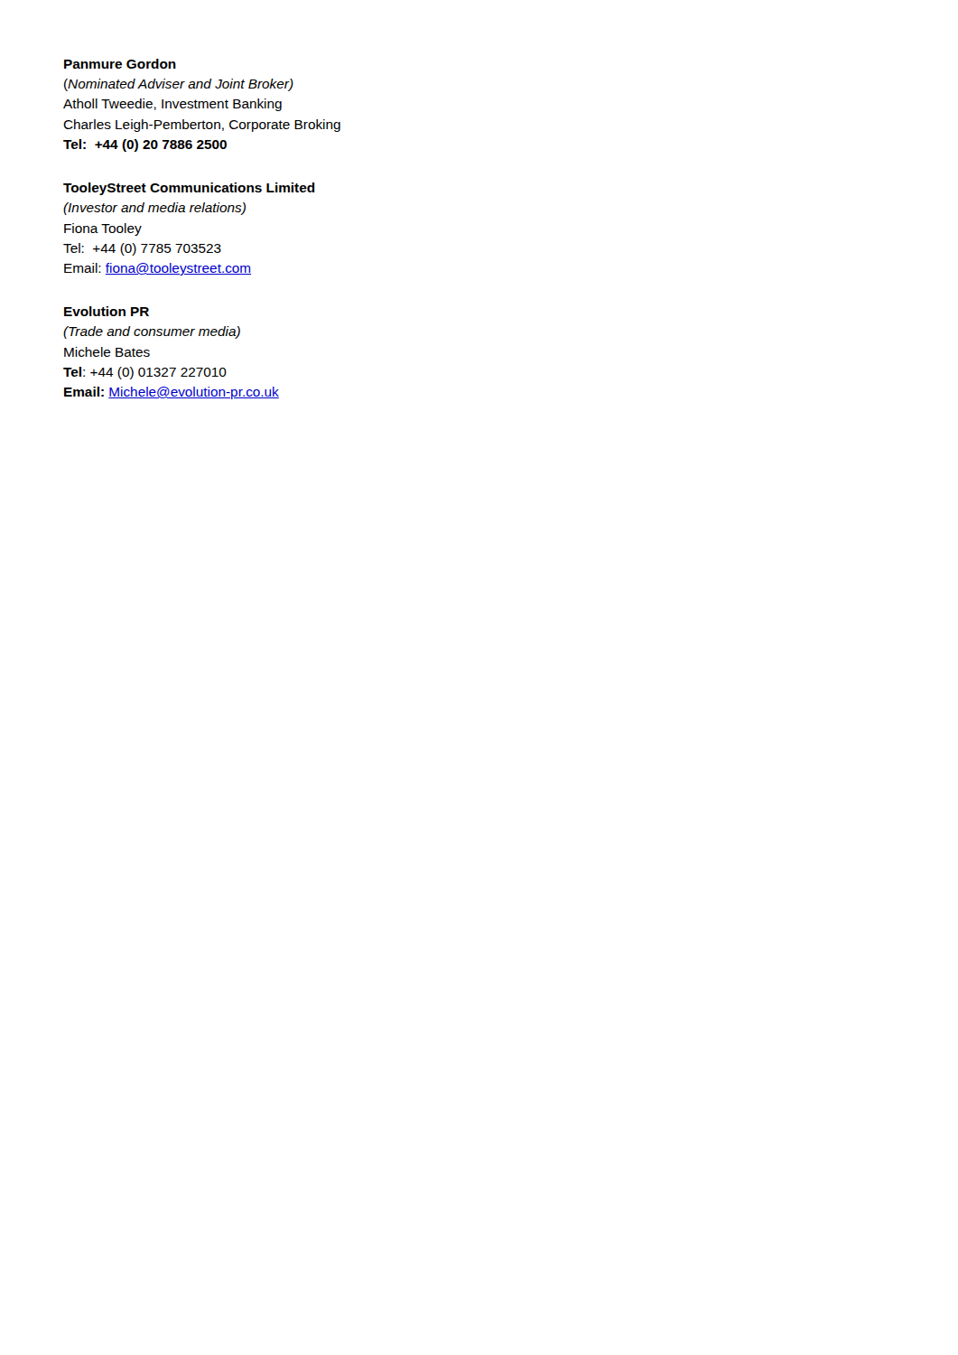Panmure Gordon (Nominated Adviser and Joint Broker) Atholl Tweedie, Investment Banking Charles Leigh-Pemberton, Corporate Broking Tel: +44 (0) 20 7886 2500
TooleyStreet Communications Limited (Investor and media relations) Fiona Tooley Tel: +44 (0) 7785 703523 Email: fiona@tooleystreet.com
Evolution PR (Trade and consumer media) Michele Bates Tel: +44 (0) 01327 227010 Email: Michele@evolution-pr.co.uk